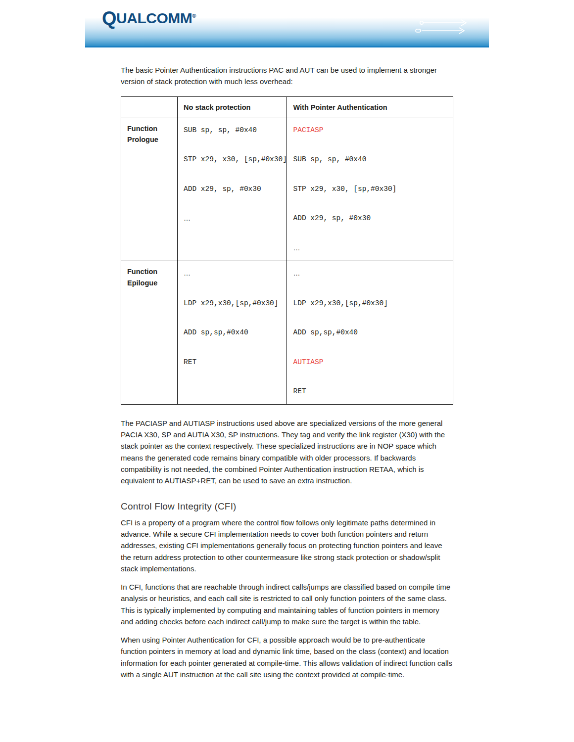QUALCOMM®
The basic Pointer Authentication instructions PAC and AUT can be used to implement a stronger version of stack protection with much less overhead:
| | No stack protection | With Pointer Authentication |
| --- | --- | --- |
| Function Prologue | SUB sp, sp, #0x40 STP x29, x30, [sp,#0x30] ADD x29, sp, #0x30 … | PACIASP SUB sp, sp, #0x40 STP x29, x30, [sp,#0x30] ADD x29, sp, #0x30 … |
| Function Epilogue | … LDP x29,x30,[sp,#0x30] ADD sp,sp,#0x40 RET | … LDP x29,x30,[sp,#0x30] ADD sp,sp,#0x40 AUTIASP RET |
The PACIASP and AUTIASP instructions used above are specialized versions of the more general PACIA X30, SP and AUTIA X30, SP instructions. They tag and verify the link register (X30) with the stack pointer as the context respectively. These specialized instructions are in NOP space which means the generated code remains binary compatible with older processors. If backwards compatibility is not needed, the combined Pointer Authentication instruction RETAA, which is equivalent to AUTIASP+RET, can be used to save an extra instruction.
Control Flow Integrity (CFI)
CFI is a property of a program where the control flow follows only legitimate paths determined in advance. While a secure CFI implementation needs to cover both function pointers and return addresses, existing CFI implementations generally focus on protecting function pointers and leave the return address protection to other countermeasure like strong stack protection or shadow/split stack implementations.
In CFI, functions that are reachable through indirect calls/jumps are classified based on compile time analysis or heuristics, and each call site is restricted to call only function pointers of the same class. This is typically implemented by computing and maintaining tables of function pointers in memory and adding checks before each indirect call/jump to make sure the target is within the table.
When using Pointer Authentication for CFI, a possible approach would be to pre-authenticate function pointers in memory at load and dynamic link time, based on the class (context) and location information for each pointer generated at compile-time. This allows validation of indirect function calls with a single AUT instruction at the call site using the context provided at compile-time.